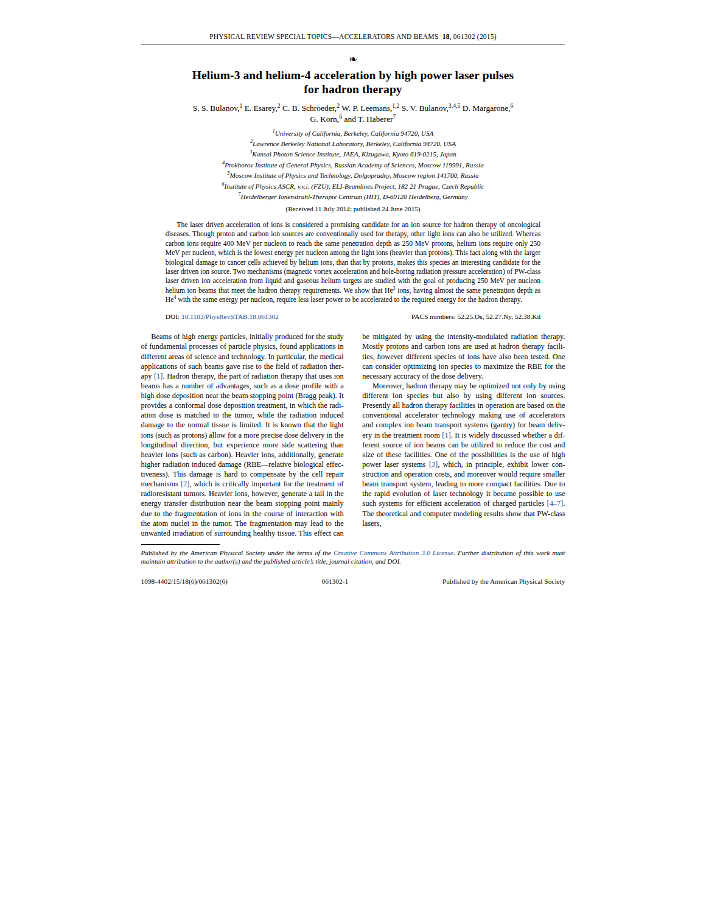PHYSICAL REVIEW SPECIAL TOPICS—ACCELERATORS AND BEAMS 18, 061302 (2015)
❧
Helium-3 and helium-4 acceleration by high power laser pulses
for hadron therapy
S. S. Bulanov,1 E. Esarey,2 C. B. Schroeder,2 W. P. Leemans,1,2 S. V. Bulanov,3,4,5 D. Margarone,6
G. Korn,6 and T. Haberer7
1University of California, Berkeley, California 94720, USA
2Lawrence Berkeley National Laboratory, Berkeley, California 94720, USA
3Kansai Photon Science Institute, JAEA, Kizugawa, Kyoto 619-0215, Japan
4Prokhorov Institute of General Physics, Russian Academy of Sciences, Moscow 119991, Russia
5Moscow Institute of Physics and Technology, Dolgoprudny, Moscow region 141700, Russia
6Institute of Physics ASCR, v.v.i. (FZU), ELI-Beamlines Project, 182 21 Prague, Czech Republic
7Heidelberger Ionenstrahl-Therapie Centrum (HIT), D-69120 Heidelberg, Germany
(Received 11 July 2014; published 24 June 2015)
The laser driven acceleration of ions is considered a promising candidate for an ion source for hadron therapy of oncological diseases. Though proton and carbon ion sources are conventionally used for therapy, other light ions can also be utilized. Whereas carbon ions require 400 MeV per nucleon to reach the same penetration depth as 250 MeV protons, helium ions require only 250 MeV per nucleon, which is the lowest energy per nucleon among the light ions (heavier than protons). This fact along with the larger biological damage to cancer cells achieved by helium ions, than that by protons, makes this species an interesting candidate for the laser driven ion source. Two mechanisms (magnetic vortex acceleration and hole-boring radiation pressure acceleration) of PW-class laser driven ion acceleration from liquid and gaseous helium targets are studied with the goal of producing 250 MeV per nucleon helium ion beams that meet the hadron therapy requirements. We show that He3 ions, having almost the same penetration depth as He4 with the same energy per nucleon, require less laser power to be accelerated to the required energy for the hadron therapy.
DOI: 10.1103/PhysRevSTAB.18.061302
PACS numbers: 52.25.Os, 52.27.Ny, 52.38.Kd
Beams of high energy particles, initially produced for the study of fundamental processes of particle physics, found applications in different areas of science and technology. In particular, the medical applications of such beams gave rise to the field of radiation therapy [1]. Hadron therapy, the part of radiation therapy that uses ion beams has a number of advantages, such as a dose profile with a high dose deposition near the beam stopping point (Bragg peak). It provides a conformal dose deposition treatment, in which the radiation dose is matched to the tumor, while the radiation induced damage to the normal tissue is limited. It is known that the light ions (such as protons) allow for a more precise dose delivery in the longitudinal direction, but experience more side scattering than heavier ions (such as carbon). Heavier ions, additionally, generate higher radiation induced damage (RBE—relative biological effectiveness). This damage is hard to compensate by the cell repair mechanisms [2], which is critically important for the treatment of radioresistant tumors. Heavier ions, however, generate a tail in the energy transfer distribution near the beam stopping point mainly due to the fragmentation of ions in the course of interaction with the atom nuclei in the tumor. The fragmentation may lead to the unwanted irradiation of surrounding healthy tissue. This effect can be mitigated by using the intensity-modulated radiation therapy. Mostly protons and carbon ions are used at hadron therapy facilities, however different species of ions have also been tested. One can consider optimizing ion species to maximize the RBE for the necessary accuracy of the dose delivery.
Moreover, hadron therapy may be optimized not only by using different ion species but also by using different ion sources. Presently all hadron therapy facilities in operation are based on the conventional accelerator technology making use of accelerators and complex ion beam transport systems (gantry) for beam delivery in the treatment room [1]. It is widely discussed whether a different source of ion beams can be utilized to reduce the cost and size of these facilities. One of the possibilities is the use of high power laser systems [3], which, in principle, exhibit lower construction and operation costs, and moreover would require smaller beam transport system, leading to more compact facilities. Due to the rapid evolution of laser technology it became possible to use such systems for efficient acceleration of charged particles [4–7]. The theoretical and computer modeling results show that PW-class lasers,
Published by the American Physical Society under the terms of the Creative Commons Attribution 3.0 License. Further distribution of this work must maintain attribution to the author(s) and the published article’s title, journal citation, and DOI.
1098-4402/15/18(6)/061302(6)
061302-1
Published by the American Physical Society